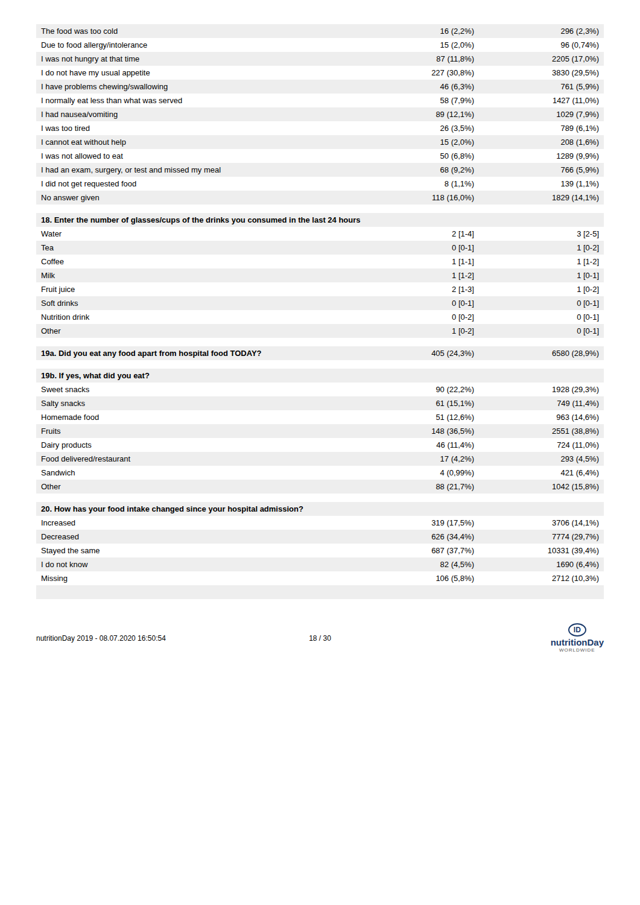| The food was too cold | 16 (2,2%) | 296 (2,3%) |
| Due to food allergy/intolerance | 15 (2,0%) | 96 (0,74%) |
| I was not hungry at that time | 87 (11,8%) | 2205 (17,0%) |
| I do not have my usual appetite | 227 (30,8%) | 3830 (29,5%) |
| I have problems chewing/swallowing | 46 (6,3%) | 761 (5,9%) |
| I normally eat less than what was served | 58 (7,9%) | 1427 (11,0%) |
| I had nausea/vomiting | 89 (12,1%) | 1029 (7,9%) |
| I was too tired | 26 (3,5%) | 789 (6,1%) |
| I cannot eat without help | 15 (2,0%) | 208 (1,6%) |
| I was not allowed to eat | 50 (6,8%) | 1289 (9,9%) |
| I had an exam, surgery, or test and missed my meal | 68 (9,2%) | 766 (5,9%) |
| I did not get requested food | 8 (1,1%) | 139 (1,1%) |
| No answer given | 118 (16,0%) | 1829 (14,1%) |
| 18. Enter the number of glasses/cups of the drinks you consumed in the last 24 hours |
| Water | 2 [1-4] | 3 [2-5] |
| Tea | 0 [0-1] | 1 [0-2] |
| Coffee | 1 [1-1] | 1 [1-2] |
| Milk | 1 [1-2] | 1 [0-1] |
| Fruit juice | 2 [1-3] | 1 [0-2] |
| Soft drinks | 0 [0-1] | 0 [0-1] |
| Nutrition drink | 0 [0-2] | 0 [0-1] |
| Other | 1 [0-2] | 0 [0-1] |
| 19a. Did you eat any food apart from hospital food TODAY? | 405 (24,3%) | 6580 (28,9%) |
| 19b. If yes, what did you eat? |
| Sweet snacks | 90 (22,2%) | 1928 (29,3%) |
| Salty snacks | 61 (15,1%) | 749 (11,4%) |
| Homemade food | 51 (12,6%) | 963 (14,6%) |
| Fruits | 148 (36,5%) | 2551 (38,8%) |
| Dairy products | 46 (11,4%) | 724 (11,0%) |
| Food delivered/restaurant | 17 (4,2%) | 293 (4,5%) |
| Sandwich | 4 (0,99%) | 421 (6,4%) |
| Other | 88 (21,7%) | 1042 (15,8%) |
| 20. How has your food intake changed since your hospital admission? |
| Increased | 319 (17,5%) | 3706 (14,1%) |
| Decreased | 626 (34,4%) | 7774 (29,7%) |
| Stayed the same | 687 (37,7%) | 10331 (39,4%) |
| I do not know | 82 (4,5%) | 1690 (6,4%) |
| Missing | 106 (5,8%) | 2712 (10,3%) |
nutritionDay 2019 - 08.07.2020 16:50:54
18 / 30
ID
nutritionDay
WORLDWIDE